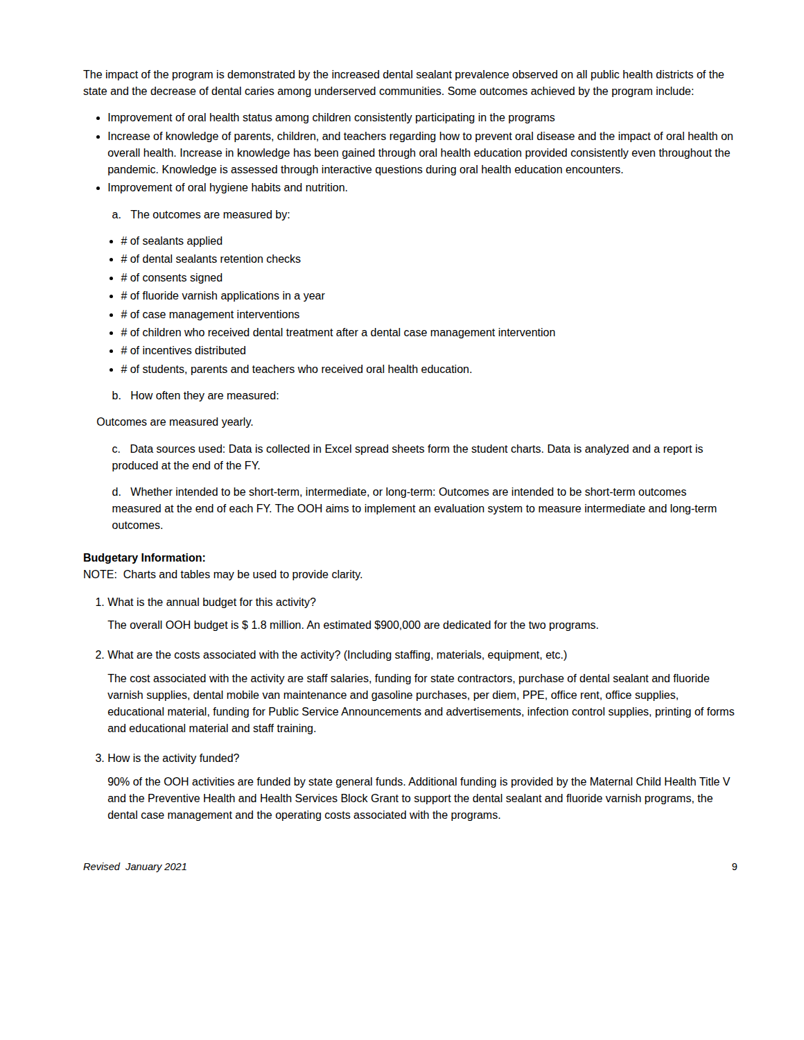The impact of the program is demonstrated by the increased dental sealant prevalence observed on all public health districts of the state and the decrease of dental caries among underserved communities. Some outcomes achieved by the program include:
Improvement of oral health status among children consistently participating in the programs
Increase of knowledge of parents, children, and teachers regarding how to prevent oral disease and the impact of oral health on overall health. Increase in knowledge has been gained through oral health education provided consistently even throughout the pandemic. Knowledge is assessed through interactive questions during oral health education encounters.
Improvement of oral hygiene habits and nutrition.
a. The outcomes are measured by:
# of sealants applied
# of dental sealants retention checks
# of consents signed
# of fluoride varnish applications in a year
# of case management interventions
# of children who received dental treatment after a dental case management intervention
# of incentives distributed
# of students, parents and teachers who received oral health education.
b. How often they are measured:
Outcomes are measured yearly.
c. Data sources used: Data is collected in Excel spread sheets form the student charts. Data is analyzed and a report is produced at the end of the FY.
d. Whether intended to be short-term, intermediate, or long-term: Outcomes are intended to be short-term outcomes measured at the end of each FY. The OOH aims to implement an evaluation system to measure intermediate and long-term outcomes.
Budgetary Information:
NOTE: Charts and tables may be used to provide clarity.
What is the annual budget for this activity?
The overall OOH budget is $ 1.8 million. An estimated $900,000 are dedicated for the two programs.
What are the costs associated with the activity? (Including staffing, materials, equipment, etc.)
The cost associated with the activity are staff salaries, funding for state contractors, purchase of dental sealant and fluoride varnish supplies, dental mobile van maintenance and gasoline purchases, per diem, PPE, office rent, office supplies, educational material, funding for Public Service Announcements and advertisements, infection control supplies, printing of forms and educational material and staff training.
How is the activity funded?
90% of the OOH activities are funded by state general funds. Additional funding is provided by the Maternal Child Health Title V and the Preventive Health and Health Services Block Grant to support the dental sealant and fluoride varnish programs, the dental case management and the operating costs associated with the programs.
Revised January 2021 9